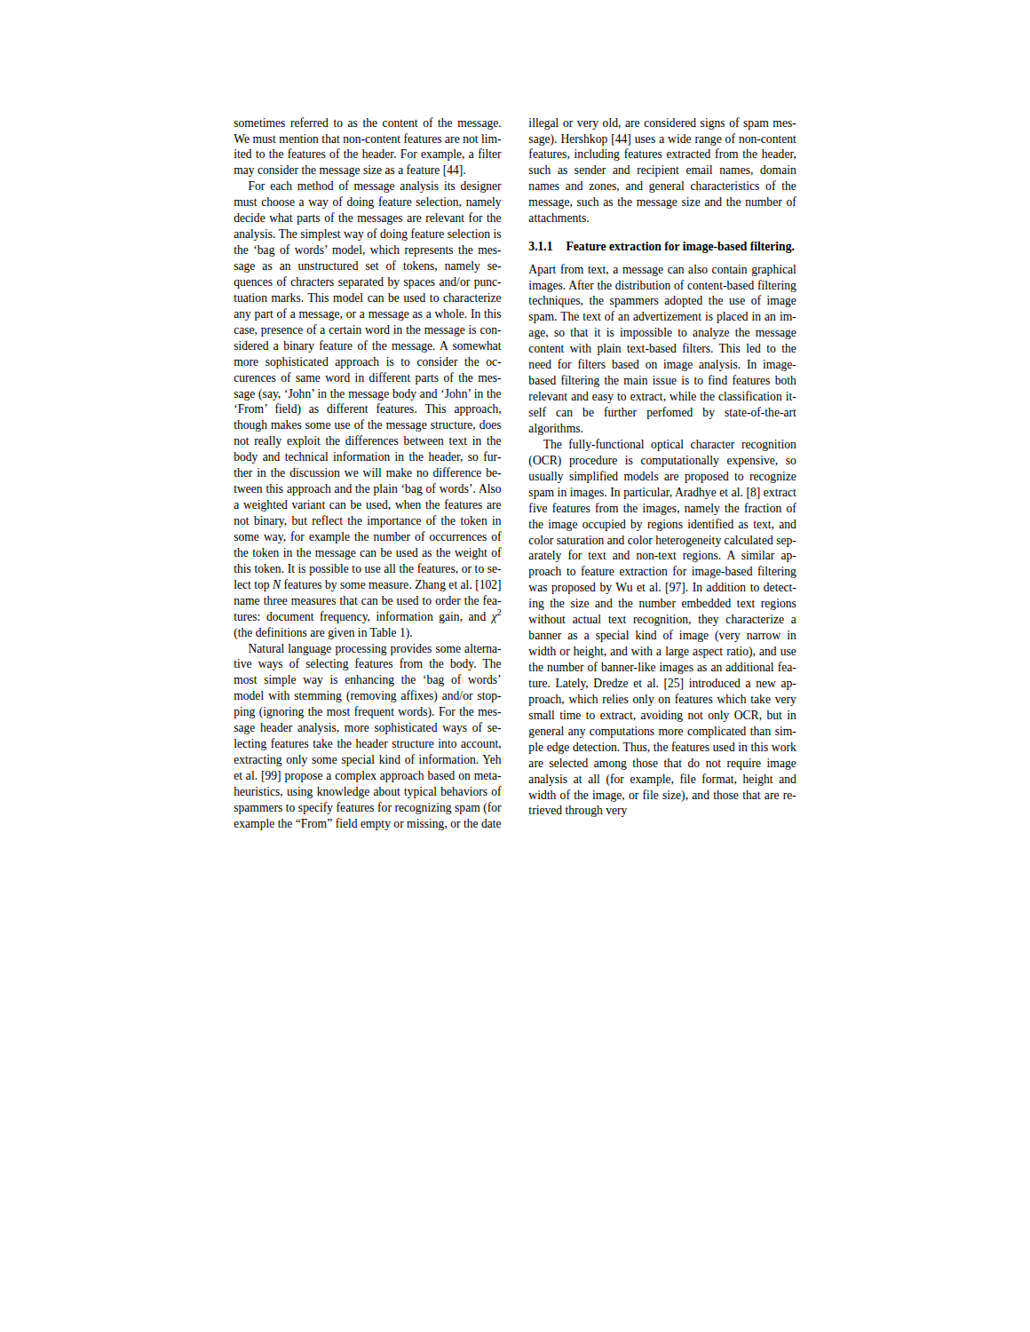sometimes referred to as the content of the message. We must mention that non-content features are not limited to the features of the header. For example, a filter may consider the message size as a feature [44].
For each method of message analysis its designer must choose a way of doing feature selection, namely decide what parts of the messages are relevant for the analysis. The simplest way of doing feature selection is the ‘bag of words’ model, which represents the message as an unstructured set of tokens, namely sequences of chracters separated by spaces and/or punctuation marks. This model can be used to characterize any part of a message, or a message as a whole. In this case, presence of a certain word in the message is considered a binary feature of the message. A somewhat more sophisticated approach is to consider the occurences of same word in different parts of the message (say, ‘John’ in the message body and ‘John’ in the ‘From’ field) as different features. This approach, though makes some use of the message structure, does not really exploit the differences between text in the body and technical information in the header, so further in the discussion we will make no difference between this approach and the plain ‘bag of words’. Also a weighted variant can be used, when the features are not binary, but reflect the importance of the token in some way, for example the number of occurrences of the token in the message can be used as the weight of this token. It is possible to use all the features, or to select top N features by some measure. Zhang et al. [102] name three measures that can be used to order the features: document frequency, information gain, and χ2 (the definitions are given in Table 1).
Natural language processing provides some alternative ways of selecting features from the body. The most simple way is enhancing the ‘bag of words’ model with stemming (removing affixes) and/or stopping (ignoring the most frequent words). For the message header analysis, more sophisticated ways of selecting features take the header structure into account, extracting only some special kind of information. Yeh et al. [99] propose a complex approach based on meta-heuristics, using knowledge about typical behaviors of spammers to specify features for recognizing spam (for example the “From” field empty or missing, or the date illegal or very old, are considered signs of spam message). Hershkop [44] uses a wide range of non-content features, including features extracted from the header, such as sender and recipient email names, domain names and zones, and general characteristics of the message, such as the message size and the number of attachments.
3.1.1 Feature extraction for image-based filtering.
Apart from text, a message can also contain graphical images. After the distribution of content-based filtering techniques, the spammers adopted the use of image spam. The text of an advertizement is placed in an image, so that it is impossible to analyze the message content with plain text-based filters. This led to the need for filters based on image analysis. In image-based filtering the main issue is to find features both relevant and easy to extract, while the classification itself can be further perfomed by state-of-the-art algorithms.
The fully-functional optical character recognition (OCR) procedure is computationally expensive, so usually simplified models are proposed to recognize spam in images. In particular, Aradhye et al. [8] extract five features from the images, namely the fraction of the image occupied by regions identified as text, and color saturation and color heterogeneity calculated separately for text and non-text regions. A similar approach to feature extraction for image-based filtering was proposed by Wu et al. [97]. In addition to detecting the size and the number embedded text regions without actual text recognition, they characterize a banner as a special kind of image (very narrow in width or height, and with a large aspect ratio), and use the number of banner-like images as an additional feature. Lately, Dredze et al. [25] introduced a new approach, which relies only on features which take very small time to extract, avoiding not only OCR, but in general any computations more complicated than simple edge detection. Thus, the features used in this work are selected among those that do not require image analysis at all (for example, file format, height and width of the image, or file size), and those that are retrieved through very